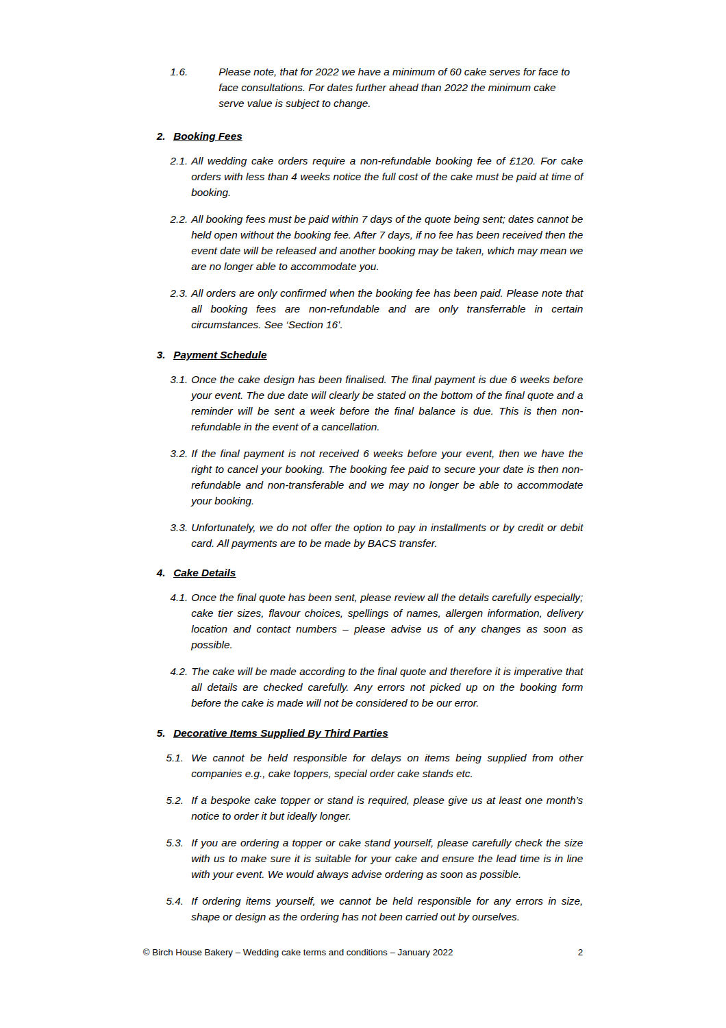1.6.
Please note, that for 2022 we have a minimum of 60 cake serves for face to face consultations. For dates further ahead than 2022 the minimum cake serve value is subject to change.
2. Booking Fees
2.1. All wedding cake orders require a non-refundable booking fee of £120. For cake orders with less than 4 weeks notice the full cost of the cake must be paid at time of booking.
2.2. All booking fees must be paid within 7 days of the quote being sent; dates cannot be held open without the booking fee. After 7 days, if no fee has been received then the event date will be released and another booking may be taken, which may mean we are no longer able to accommodate you.
2.3. All orders are only confirmed when the booking fee has been paid. Please note that all booking fees are non-refundable and are only transferrable in certain circumstances. See ‘Section 16’.
3. Payment Schedule
3.1. Once the cake design has been finalised. The final payment is due 6 weeks before your event. The due date will clearly be stated on the bottom of the final quote and a reminder will be sent a week before the final balance is due. This is then non-refundable in the event of a cancellation.
3.2. If the final payment is not received 6 weeks before your event, then we have the right to cancel your booking. The booking fee paid to secure your date is then non-refundable and non-transferable and we may no longer be able to accommodate your booking.
3.3. Unfortunately, we do not offer the option to pay in installments or by credit or debit card. All payments are to be made by BACS transfer.
4. Cake Details
4.1. Once the final quote has been sent, please review all the details carefully especially; cake tier sizes, flavour choices, spellings of names, allergen information, delivery location and contact numbers – please advise us of any changes as soon as possible.
4.2. The cake will be made according to the final quote and therefore it is imperative that all details are checked carefully. Any errors not picked up on the booking form before the cake is made will not be considered to be our error.
5. Decorative Items Supplied By Third Parties
5.1. We cannot be held responsible for delays on items being supplied from other companies e.g., cake toppers, special order cake stands etc.
5.2. If a bespoke cake topper or stand is required, please give us at least one month’s notice to order it but ideally longer.
5.3. If you are ordering a topper or cake stand yourself, please carefully check the size with us to make sure it is suitable for your cake and ensure the lead time is in line with your event. We would always advise ordering as soon as possible.
5.4. If ordering items yourself, we cannot be held responsible for any errors in size, shape or design as the ordering has not been carried out by ourselves.
© Birch House Bakery – Wedding cake terms and conditions – January 2022
2